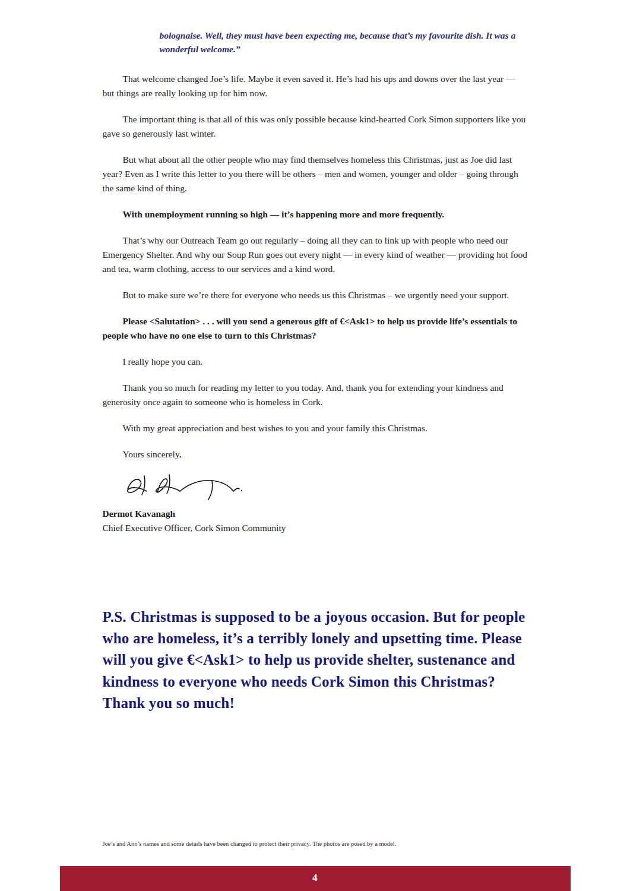bolognaise. Well, they must have been expecting me, because that’s my favourite dish. It was a wonderful welcome.”
That welcome changed Joe’s life. Maybe it even saved it. He’s had his ups and downs over the last year — but things are really looking up for him now.
The important thing is that all of this was only possible because kind-hearted Cork Simon supporters like you gave so generously last winter.
But what about all the other people who may find themselves homeless this Christmas, just as Joe did last year? Even as I write this letter to you there will be others – men and women, younger and older – going through the same kind of thing.
With unemployment running so high — it’s happening more and more frequently.
That’s why our Outreach Team go out regularly – doing all they can to link up with people who need our Emergency Shelter. And why our Soup Run goes out every night — in every kind of weather — providing hot food and tea, warm clothing, access to our services and a kind word.
But to make sure we’re there for everyone who needs us this Christmas – we urgently need your support.
Please <Salutation> . . . will you send a generous gift of €<Ask1> to help us provide life’s essentials to people who have no one else to turn to this Christmas?
I really hope you can.
Thank you so much for reading my letter to you today. And, thank you for extending your kindness and generosity once again to someone who is homeless in Cork.
With my great appreciation and best wishes to you and your family this Christmas.
Yours sincerely,
Dermot Kavanagh
Chief Executive Officer, Cork Simon Community
P.S. Christmas is supposed to be a joyous occasion. But for people who are homeless, it’s a terribly lonely and upsetting time. Please will you give €<Ask1> to help us provide shelter, sustenance and kindness to everyone who needs Cork Simon this Christmas? Thank you so much!
Joe’s and Ann’s names and some details have been changed to protect their privacy. The photos are posed by a model.
4